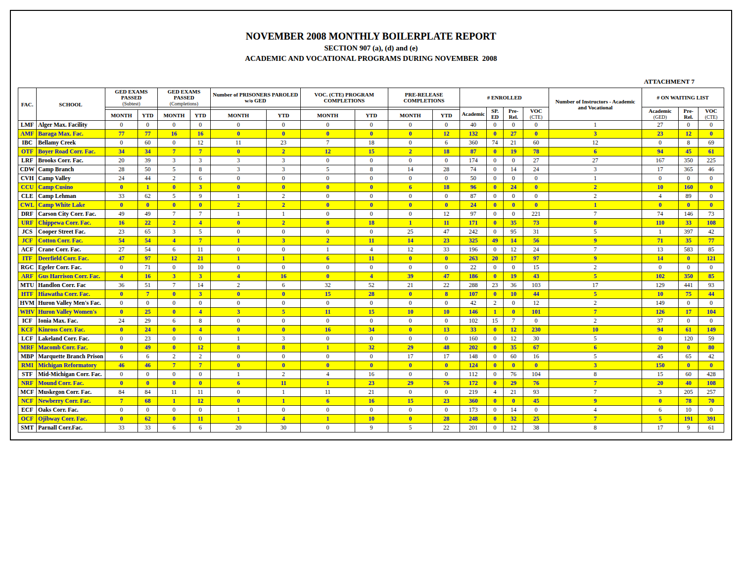NOVEMBER 2008 MONTHLY BOILERPLATE REPORT
SECTION 907 (a), (d) and (e)
ACADEMIC AND VOCATIONAL PROGRAMS DURING NOVEMBER 2008
ATTACHMENT 7
| FAC. | SCHOOL | GED EXAMS PASSED (Subtest) | GED EXAMS PASSED (Completions) | Number of PRISONERS PAROLED w/o GED | VOC. (CTE) PROGRAM COMPLETIONS | PRE-RELEASE COMPLETIONS | # ENROLLED | Number of Instructors - Academic and Vocational | # ON WAITING LIST |
| --- | --- | --- | --- | --- | --- | --- | --- | --- | --- |
| | | | | | Academic | SP. ED | Pre-Rel. | VOC (CTE) | Academic (GED) | Pre-Rel. | VOC (CTE) |
| MONTH | YTD | MONTH | YTD | MONTH | YTD | MONTH | YTD | MONTH | YTD |
| LMF | Alger Max. Facility | 0 | 0 | 0 | 0 | 0 | 0 | 0 | 0 | 0 | 0 | 40 | 0 | 0 | 0 | 1 | 27 | 0 | 0 |
| AMF | Baraga Max. Fac. | 77 | 77 | 16 | 16 | 0 | 0 | 0 | 0 | 0 | 12 | 132 | 0 | 27 | 0 | 3 | 23 | 12 | 0 |
| IBC | Bellamy Creek | 0 | 60 | 0 | 12 | 11 | 23 | 7 | 18 | 0 | 6 | 360 | 74 | 21 | 60 | 12 | 0 | 8 | 69 |
| OTF | Boyer Road Corr. Fac. | 34 | 34 | 7 | 7 | 0 | 2 | 12 | 15 | 2 | 18 | 87 | 0 | 19 | 78 | 6 | 94 | 45 | 61 |
| LRF | Brooks Corr. Fac. | 20 | 39 | 3 | 3 | 3 | 3 | 0 | 0 | 0 | 0 | 174 | 0 | 0 | 27 | 27 | 167 | 350 | 225 |
| CDW | Camp Branch | 28 | 50 | 5 | 8 | 3 | 3 | 5 | 8 | 14 | 28 | 74 | 0 | 14 | 24 | 3 | 17 | 365 | 46 |
| CVH | Camp Valley | 24 | 44 | 2 | 6 | 0 | 0 | 0 | 0 | 0 | 0 | 50 | 0 | 0 | 0 | 1 | 0 | 0 | 0 |
| CCU | Camp Cusino | 0 | 1 | 0 | 3 | 0 | 0 | 0 | 0 | 6 | 18 | 96 | 0 | 24 | 0 | 2 | 10 | 160 | 0 |
| CLE | Camp Lehman | 33 | 62 | 5 | 9 | 1 | 2 | 0 | 0 | 0 | 0 | 87 | 0 | 0 | 0 | 2 | 4 | 89 | 0 |
| CWL | Camp White Lake | 0 | 0 | 0 | 0 | 2 | 2 | 0 | 0 | 0 | 0 | 24 | 0 | 0 | 0 | 1 | 0 | 0 | 0 |
| DRF | Carson City Corr. Fac. | 49 | 49 | 7 | 7 | 1 | 1 | 0 | 0 | 0 | 12 | 97 | 0 | 0 | 221 | 7 | 74 | 146 | 73 |
| URF | Chippewa Corr. Fac. | 16 | 22 | 2 | 4 | 0 | 2 | 8 | 18 | 1 | 11 | 171 | 0 | 35 | 73 | 8 | 110 | 33 | 108 |
| JCS | Cooper Street Fac. | 23 | 65 | 3 | 5 | 0 | 0 | 0 | 0 | 25 | 47 | 242 | 0 | 95 | 31 | 5 | 1 | 397 | 42 |
| JCF | Cotton Corr. Fac. | 54 | 54 | 4 | 7 | 1 | 3 | 2 | 11 | 14 | 23 | 325 | 49 | 14 | 56 | 9 | 71 | 35 | 77 |
| ACF | Crane Corr. Fac. | 27 | 54 | 6 | 11 | 0 | 0 | 1 | 4 | 12 | 33 | 196 | 0 | 12 | 24 | 7 | 13 | 583 | 85 |
| ITF | Deerfield Corr. Fac. | 47 | 97 | 12 | 21 | 1 | 1 | 6 | 11 | 0 | 0 | 263 | 20 | 17 | 97 | 9 | 14 | 0 | 121 |
| RGC | Egeler Corr. Fac. | 0 | 71 | 0 | 10 | 0 | 0 | 0 | 0 | 0 | 0 | 22 | 0 | 0 | 15 | 2 | 0 | 0 | 0 |
| ARF | Gus Harrison Corr. Fac. | 4 | 16 | 3 | 3 | 4 | 16 | 0 | 4 | 39 | 47 | 186 | 0 | 19 | 43 | 5 | 102 | 350 | 85 |
| MTU | Handlon Corr. Fac | 36 | 51 | 7 | 14 | 2 | 6 | 32 | 52 | 21 | 22 | 288 | 23 | 36 | 103 | 17 | 129 | 441 | 93 |
| HTF | Hiawatha Corr. Fac. | 0 | 7 | 0 | 3 | 0 | 0 | 15 | 28 | 0 | 8 | 107 | 0 | 10 | 44 | 5 | 10 | 75 | 44 |
| HVM | Huron Valley Men's Fac. | 0 | 0 | 0 | 0 | 0 | 0 | 0 | 0 | 0 | 0 | 42 | 2 | 0 | 12 | 2 | 149 | 0 | 0 |
| WHV | Huron Valley Women's | 0 | 25 | 0 | 4 | 3 | 5 | 11 | 15 | 10 | 10 | 146 | 1 | 0 | 101 | 7 | 126 | 17 | 104 |
| ICF | Ionia Max. Fac. | 24 | 29 | 6 | 8 | 0 | 0 | 0 | 0 | 0 | 0 | 102 | 15 | 7 | 0 | 2 | 37 | 0 | 0 |
| KCF | Kinross Corr. Fac. | 0 | 24 | 0 | 4 | 0 | 0 | 16 | 34 | 0 | 13 | 33 | 0 | 12 | 230 | 10 | 94 | 61 | 149 |
| LCF | Lakeland Corr. Fac. | 0 | 23 | 0 | 0 | 1 | 3 | 0 | 0 | 0 | 0 | 160 | 0 | 12 | 30 | 5 | 0 | 120 | 59 |
| MRF | Macomb Corr. Fac. | 0 | 49 | 0 | 12 | 8 | 8 | 1 | 32 | 29 | 48 | 202 | 0 | 35 | 67 | 6 | 20 | 0 | 80 |
| MBP | Marquette Branch Prison | 6 | 6 | 2 | 2 | 0 | 0 | 0 | 0 | 17 | 17 | 148 | 0 | 60 | 16 | 5 | 45 | 65 | 42 |
| RMI | Michigan Reformatory | 46 | 46 | 7 | 7 | 0 | 0 | 0 | 0 | 0 | 0 | 124 | 0 | 0 | 0 | 3 | 150 | 0 | 0 |
| STF | Mid-Michigan Corr. Fac. | 0 | 0 | 0 | 0 | 1 | 2 | 4 | 16 | 0 | 0 | 112 | 0 | 76 | 104 | 8 | 15 | 60 | 428 |
| NRF | Mound Corr. Fac. | 0 | 0 | 0 | 0 | 6 | 11 | 1 | 23 | 29 | 76 | 172 | 0 | 29 | 76 | 7 | 20 | 40 | 108 |
| MCF | Muskegon Corr. Fac. | 84 | 84 | 11 | 11 | 0 | 1 | 11 | 21 | 0 | 0 | 219 | 4 | 21 | 93 | 7 | 3 | 205 | 257 |
| NCF | Newberry Corr. Fac. | 7 | 68 | 1 | 12 | 0 | 1 | 6 | 16 | 15 | 23 | 360 | 0 | 0 | 45 | 9 | 0 | 78 | 70 |
| ECF | Oaks Corr. Fac. | 0 | 0 | 0 | 0 | 1 | 0 | 0 | 0 | 0 | 0 | 173 | 0 | 14 | 0 | 4 | 6 | 10 | 0 |
| OCF | Ojibway Corr. Fac. | 0 | 62 | 0 | 11 | 1 | 4 | 1 | 10 | 0 | 28 | 248 | 0 | 32 | 25 | 7 | 5 | 191 | 391 |
| SMT | Parnall Corr.Fac. | 33 | 33 | 6 | 6 | 20 | 30 | 0 | 9 | 5 | 22 | 201 | 0 | 12 | 38 | 8 | 17 | 9 | 61 |